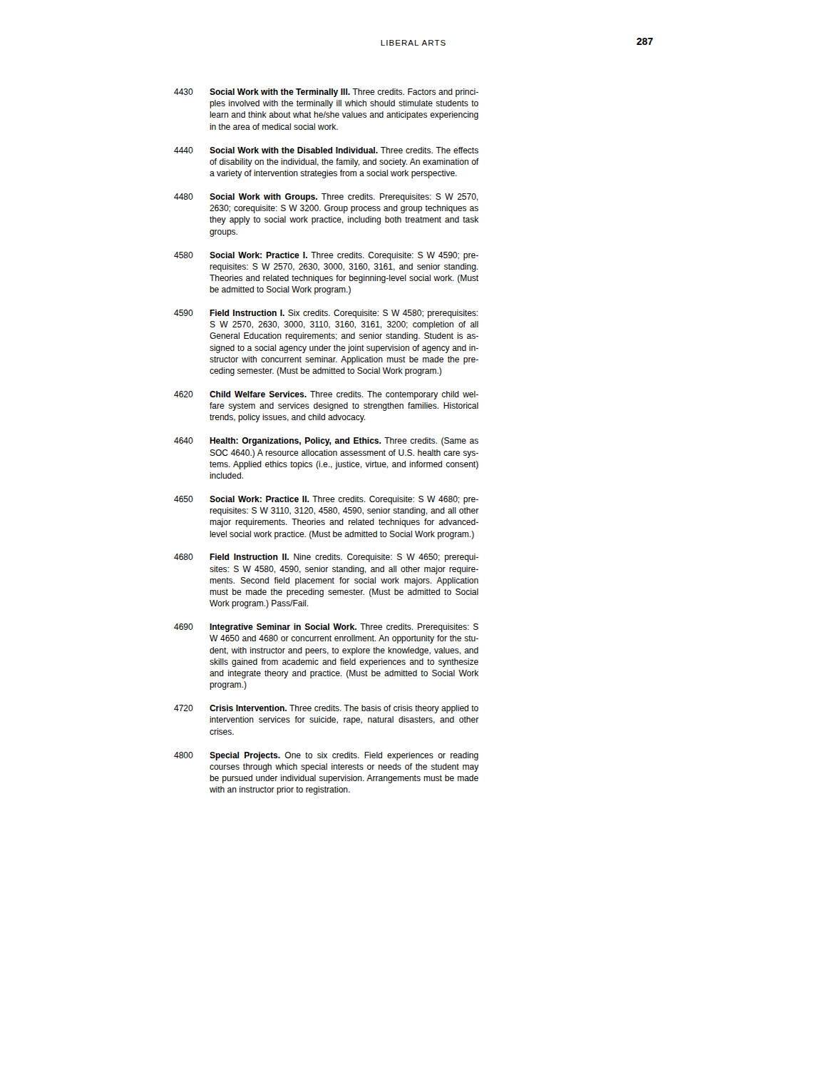Liberal Arts 287
4430
Social Work with the Terminally Ill. Three credits. Factors and principles involved with the terminally ill which should stimulate students to learn and think about what he/she values and anticipates experiencing in the area of medical social work.
4440
Social Work with the Disabled Individual. Three credits. The effects of disability on the individual, the family, and society. An examination of a variety of intervention strategies from a social work perspective.
4480
Social Work with Groups. Three credits. Prerequisites: S W 2570, 2630; corequisite: S W 3200. Group process and group techniques as they apply to social work practice, including both treatment and task groups.
4580
Social Work: Practice I. Three credits. Corequisite: S W 4590; prerequisites: S W 2570, 2630, 3000, 3160, 3161, and senior standing. Theories and related techniques for beginning-level social work. (Must be admitted to Social Work program.)
4590
Field Instruction I. Six credits. Corequisite: S W 4580; prerequisites: S W 2570, 2630, 3000, 3110, 3160, 3161, 3200; completion of all General Education requirements; and senior standing. Student is assigned to a social agency under the joint supervision of agency and instructor with concurrent seminar. Application must be made the preceding semester. (Must be admitted to Social Work program.)
4620
Child Welfare Services. Three credits. The contemporary child welfare system and services designed to strengthen families. Historical trends, policy issues, and child advocacy.
4640
Health: Organizations, Policy, and Ethics. Three credits. (Same as SOC 4640.) A resource allocation assessment of U.S. health care systems. Applied ethics topics (i.e., justice, virtue, and informed consent) included.
4650
Social Work: Practice II. Three credits. Corequisite: S W 4680; prerequisites: S W 3110, 3120, 4580, 4590, senior standing, and all other major requirements. Theories and related techniques for advanced-level social work practice. (Must be admitted to Social Work program.)
4680
Field Instruction II. Nine credits. Corequisite: S W 4650; prerequisites: S W 4580, 4590, senior standing, and all other major requirements. Second field placement for social work majors. Application must be made the preceding semester. (Must be admitted to Social Work program.) Pass/Fail.
4690
Integrative Seminar in Social Work. Three credits. Prerequisites: S W 4650 and 4680 or concurrent enrollment. An opportunity for the student, with instructor and peers, to explore the knowledge, values, and skills gained from academic and field experiences and to synthesize and integrate theory and practice. (Must be admitted to Social Work program.)
4720
Crisis Intervention. Three credits. The basis of crisis theory applied to intervention services for suicide, rape, natural disasters, and other crises.
4800
Special Projects. One to six credits. Field experiences or reading courses through which special interests or needs of the student may be pursued under individual supervision. Arrangements must be made with an instructor prior to registration.